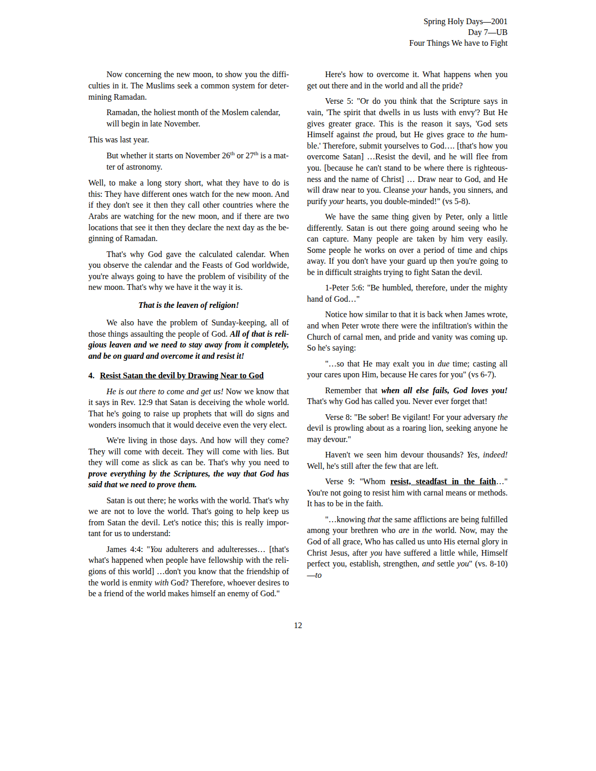Spring Holy Days—2001
Day 7—UB
Four Things We have to Fight
Now concerning the new moon, to show you the difficulties in it. The Muslims seek a common system for determining Ramadan.
Ramadan, the holiest month of the Moslem calendar, will begin in late November.
This was last year.
But whether it starts on November 26th or 27th is a matter of astronomy.
Well, to make a long story short, what they have to do is this: They have different ones watch for the new moon. And if they don't see it then they call other countries where the Arabs are watching for the new moon, and if there are two locations that see it then they declare the next day as the beginning of Ramadan.
That's why God gave the calculated calendar. When you observe the calendar and the Feasts of God worldwide, you're always going to have the problem of visibility of the new moon. That's why we have it the way it is.
That is the leaven of religion!
We also have the problem of Sunday-keeping, all of those things assaulting the people of God. All of that is religious leaven and we need to stay away from it completely, and be on guard and overcome it and resist it!
4. Resist Satan the devil by Drawing Near to God
He is out there to come and get us! Now we know that it says in Rev. 12:9 that Satan is deceiving the whole world. That he's going to raise up prophets that will do signs and wonders insomuch that it would deceive even the very elect.
We're living in those days. And how will they come? They will come with deceit. They will come with lies. But they will come as slick as can be. That's why you need to prove everything by the Scriptures, the way that God has said that we need to prove them.
Satan is out there; he works with the world. That's why we are not to love the world. That's going to help keep us from Satan the devil. Let's notice this; this is really important for us to understand:
James 4:4: "You adulterers and adulteresses… [that's what's happened when people have fellowship with the religions of this world] …don't you know that the friendship of the world is enmity with God? Therefore, whoever desires to be a friend of the world makes himself an enemy of God."
Here's how to overcome it. What happens when you get out there and in the world and all the pride?
Verse 5: "Or do you think that the Scripture says in vain, 'The spirit that dwells in us lusts with envy'? But He gives greater grace. This is the reason it says, 'God sets Himself against the proud, but He gives grace to the humble.' Therefore, submit yourselves to God…. [that's how you overcome Satan] …Resist the devil, and he will flee from you. [because he can't stand to be where there is righteousness and the name of Christ] … Draw near to God, and He will draw near to you. Cleanse your hands, you sinners, and purify your hearts, you double-minded!" (vs 5-8).
We have the same thing given by Peter, only a little differently. Satan is out there going around seeing who he can capture. Many people are taken by him very easily. Some people he works on over a period of time and chips away. If you don't have your guard up then you're going to be in difficult straights trying to fight Satan the devil.
1-Peter 5:6: "Be humbled, therefore, under the mighty hand of God…"
Notice how similar to that it is back when James wrote, and when Peter wrote there were the infiltration's within the Church of carnal men, and pride and vanity was coming up. So he's saying:
"…so that He may exalt you in due time; casting all your cares upon Him, because He cares for you" (vs 6-7).
Remember that when all else fails, God loves you! That's why God has called you. Never ever forget that!
Verse 8: "Be sober! Be vigilant! For your adversary the devil is prowling about as a roaring lion, seeking anyone he may devour."
Haven't we seen him devour thousands? Yes, indeed! Well, he's still after the few that are left.
Verse 9: "Whom resist, steadfast in the faith…" You're not going to resist him with carnal means or methods. It has to be in the faith.
"…knowing that the same afflictions are being fulfilled among your brethren who are in the world. Now, may the God of all grace, Who has called us unto His eternal glory in Christ Jesus, after you have suffered a little while, Himself perfect you, establish, strengthen, and settle you" (vs. 8-10)—to
12